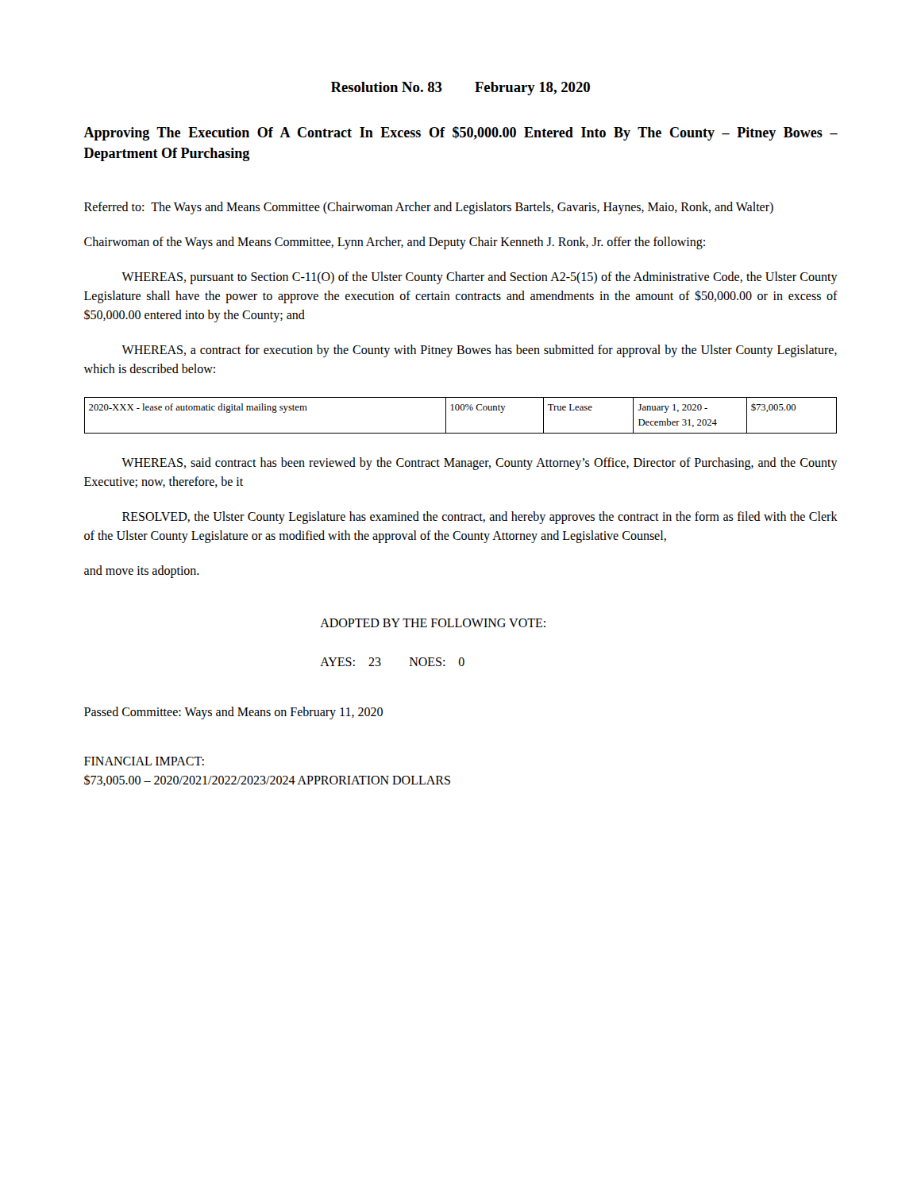Resolution No. 83 February 18, 2020
Approving The Execution Of A Contract In Excess Of $50,000.00 Entered Into By The County – Pitney Bowes – Department Of Purchasing
Referred to: The Ways and Means Committee (Chairwoman Archer and Legislators Bartels, Gavaris, Haynes, Maio, Ronk, and Walter)
Chairwoman of the Ways and Means Committee, Lynn Archer, and Deputy Chair Kenneth J. Ronk, Jr. offer the following:
WHEREAS, pursuant to Section C-11(O) of the Ulster County Charter and Section A2-5(15) of the Administrative Code, the Ulster County Legislature shall have the power to approve the execution of certain contracts and amendments in the amount of $50,000.00 or in excess of $50,000.00 entered into by the County; and
WHEREAS, a contract for execution by the County with Pitney Bowes has been submitted for approval by the Ulster County Legislature, which is described below:
| 2020-XXX - lease of automatic digital mailing system | 100% County | True Lease | January 1, 2020 - December 31, 2024 | $73,005.00 |
WHEREAS, said contract has been reviewed by the Contract Manager, County Attorney’s Office, Director of Purchasing, and the County Executive; now, therefore, be it
RESOLVED, the Ulster County Legislature has examined the contract, and hereby approves the contract in the form as filed with the Clerk of the Ulster County Legislature or as modified with the approval of the County Attorney and Legislative Counsel,
and move its adoption.
ADOPTED BY THE FOLLOWING VOTE:
AYES: 23 NOES: 0
Passed Committee: Ways and Means on February 11, 2020
FINANCIAL IMPACT:
$73,005.00 – 2020/2021/2022/2023/2024 APPRORIATION DOLLARS